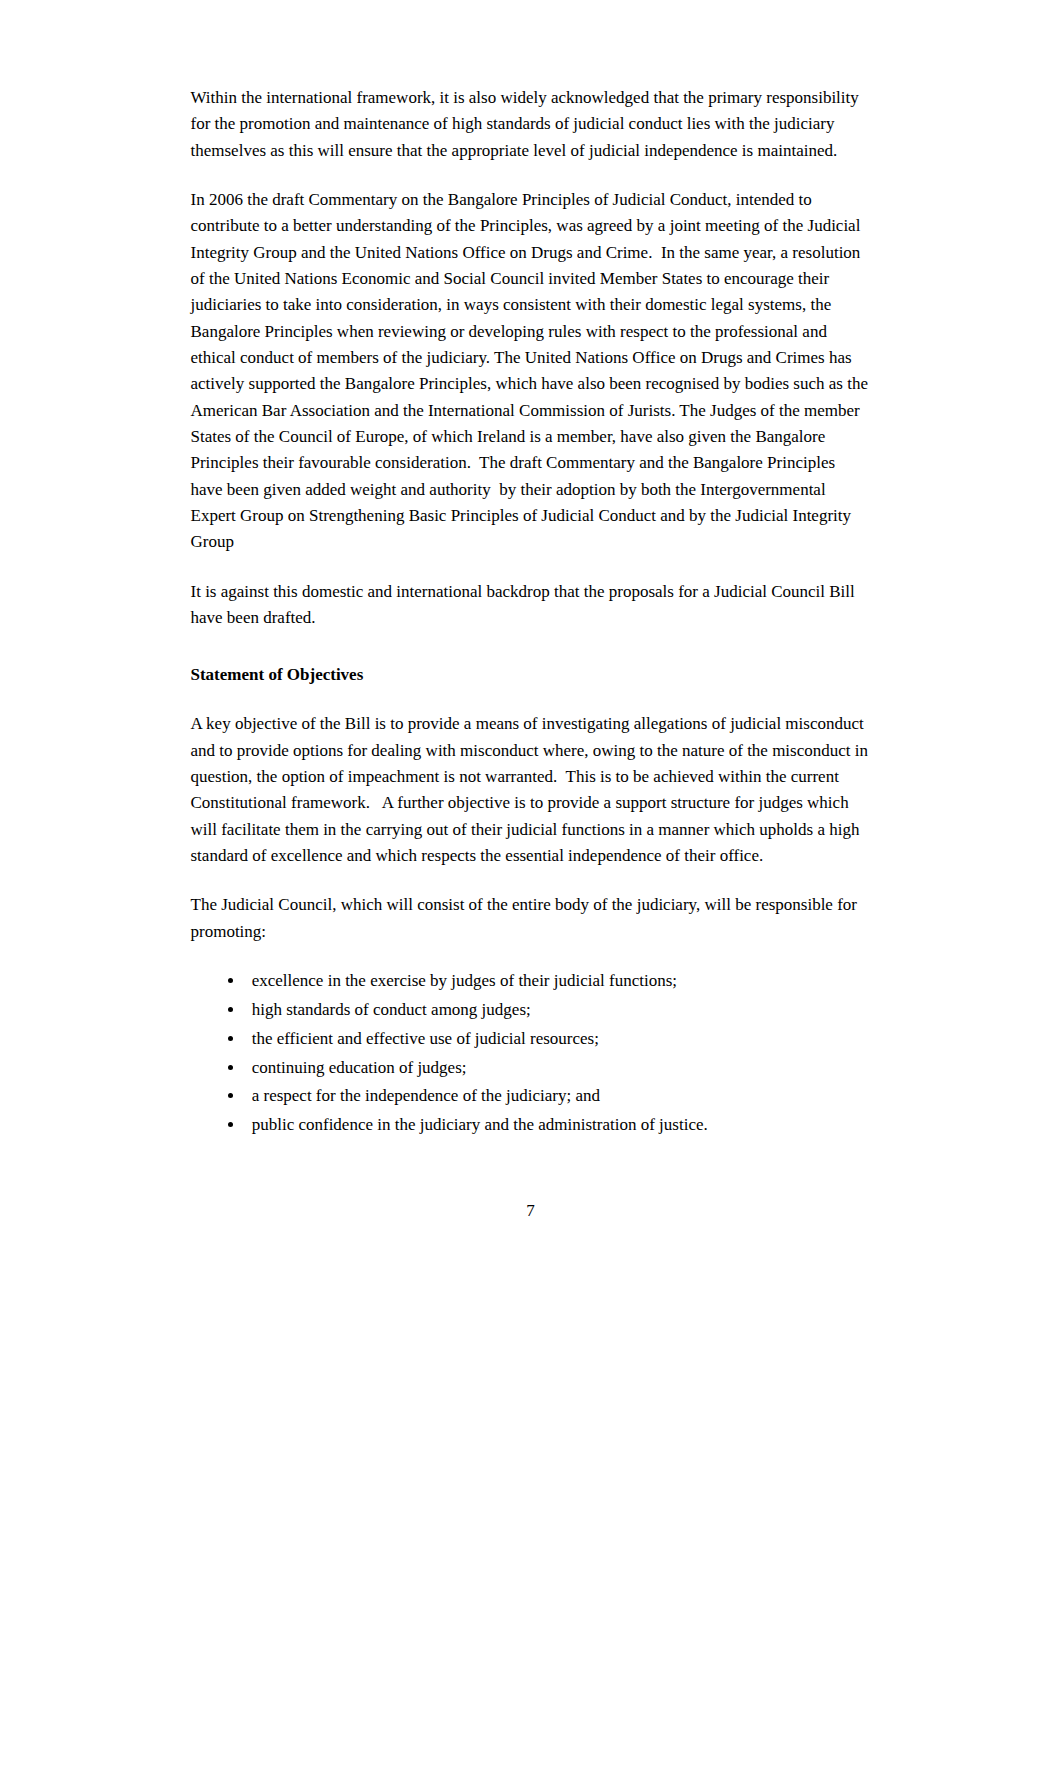Within the international framework, it is also widely acknowledged that the primary responsibility for the promotion and maintenance of high standards of judicial conduct lies with the judiciary themselves as this will ensure that the appropriate level of judicial independence is maintained.
In 2006 the draft Commentary on the Bangalore Principles of Judicial Conduct, intended to contribute to a better understanding of the Principles, was agreed by a joint meeting of the Judicial Integrity Group and the United Nations Office on Drugs and Crime. In the same year, a resolution of the United Nations Economic and Social Council invited Member States to encourage their judiciaries to take into consideration, in ways consistent with their domestic legal systems, the Bangalore Principles when reviewing or developing rules with respect to the professional and ethical conduct of members of the judiciary. The United Nations Office on Drugs and Crimes has actively supported the Bangalore Principles, which have also been recognised by bodies such as the American Bar Association and the International Commission of Jurists. The Judges of the member States of the Council of Europe, of which Ireland is a member, have also given the Bangalore Principles their favourable consideration. The draft Commentary and the Bangalore Principles have been given added weight and authority by their adoption by both the Intergovernmental Expert Group on Strengthening Basic Principles of Judicial Conduct and by the Judicial Integrity Group
It is against this domestic and international backdrop that the proposals for a Judicial Council Bill have been drafted.
Statement of Objectives
A key objective of the Bill is to provide a means of investigating allegations of judicial misconduct and to provide options for dealing with misconduct where, owing to the nature of the misconduct in question, the option of impeachment is not warranted. This is to be achieved within the current Constitutional framework. A further objective is to provide a support structure for judges which will facilitate them in the carrying out of their judicial functions in a manner which upholds a high standard of excellence and which respects the essential independence of their office.
The Judicial Council, which will consist of the entire body of the judiciary, will be responsible for promoting:
excellence in the exercise by judges of their judicial functions;
high standards of conduct among judges;
the efficient and effective use of judicial resources;
continuing education of judges;
a respect for the independence of the judiciary; and
public confidence in the judiciary and the administration of justice.
7